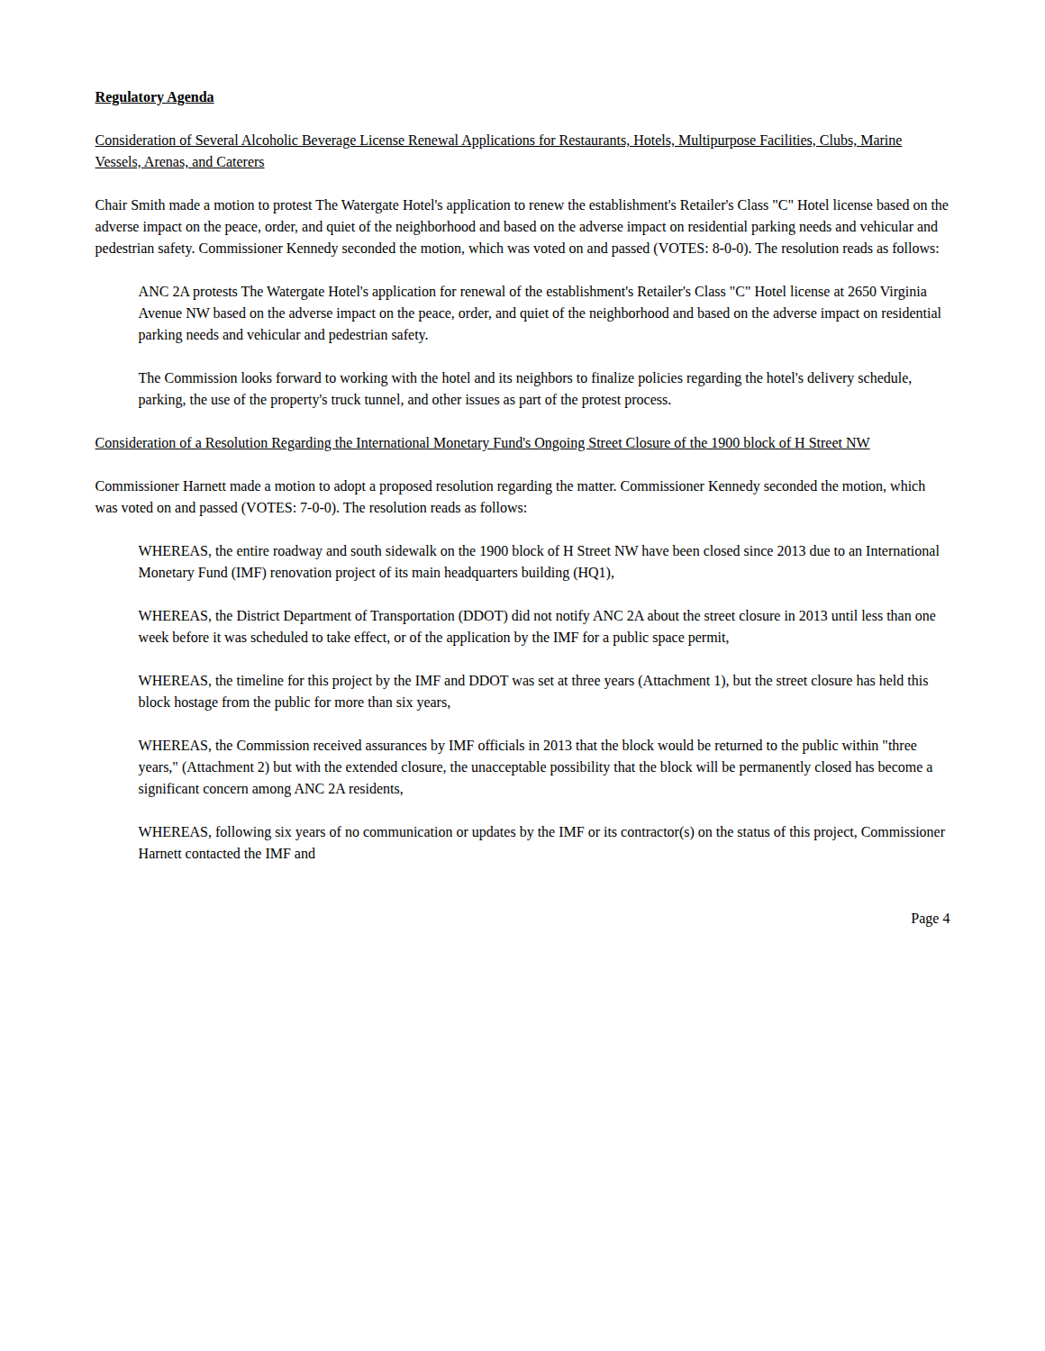Regulatory Agenda
Consideration of Several Alcoholic Beverage License Renewal Applications for Restaurants, Hotels, Multipurpose Facilities, Clubs, Marine Vessels, Arenas, and Caterers
Chair Smith made a motion to protest The Watergate Hotel's application to renew the establishment's Retailer's Class "C" Hotel license based on the adverse impact on the peace, order, and quiet of the neighborhood and based on the adverse impact on residential parking needs and vehicular and pedestrian safety. Commissioner Kennedy seconded the motion, which was voted on and passed (VOTES: 8-0-0). The resolution reads as follows:
ANC 2A protests The Watergate Hotel's application for renewal of the establishment's Retailer's Class "C" Hotel license at 2650 Virginia Avenue NW based on the adverse impact on the peace, order, and quiet of the neighborhood and based on the adverse impact on residential parking needs and vehicular and pedestrian safety.
The Commission looks forward to working with the hotel and its neighbors to finalize policies regarding the hotel's delivery schedule, parking, the use of the property's truck tunnel, and other issues as part of the protest process.
Consideration of a Resolution Regarding the International Monetary Fund's Ongoing Street Closure of the 1900 block of H Street NW
Commissioner Harnett made a motion to adopt a proposed resolution regarding the matter. Commissioner Kennedy seconded the motion, which was voted on and passed (VOTES: 7-0-0). The resolution reads as follows:
WHEREAS, the entire roadway and south sidewalk on the 1900 block of H Street NW have been closed since 2013 due to an International Monetary Fund (IMF) renovation project of its main headquarters building (HQ1),
WHEREAS, the District Department of Transportation (DDOT) did not notify ANC 2A about the street closure in 2013 until less than one week before it was scheduled to take effect, or of the application by the IMF for a public space permit,
WHEREAS, the timeline for this project by the IMF and DDOT was set at three years (Attachment 1), but the street closure has held this block hostage from the public for more than six years,
WHEREAS, the Commission received assurances by IMF officials in 2013 that the block would be returned to the public within "three years," (Attachment 2) but with the extended closure, the unacceptable possibility that the block will be permanently closed has become a significant concern among ANC 2A residents,
WHEREAS, following six years of no communication or updates by the IMF or its contractor(s) on the status of this project, Commissioner Harnett contacted the IMF and
Page 4